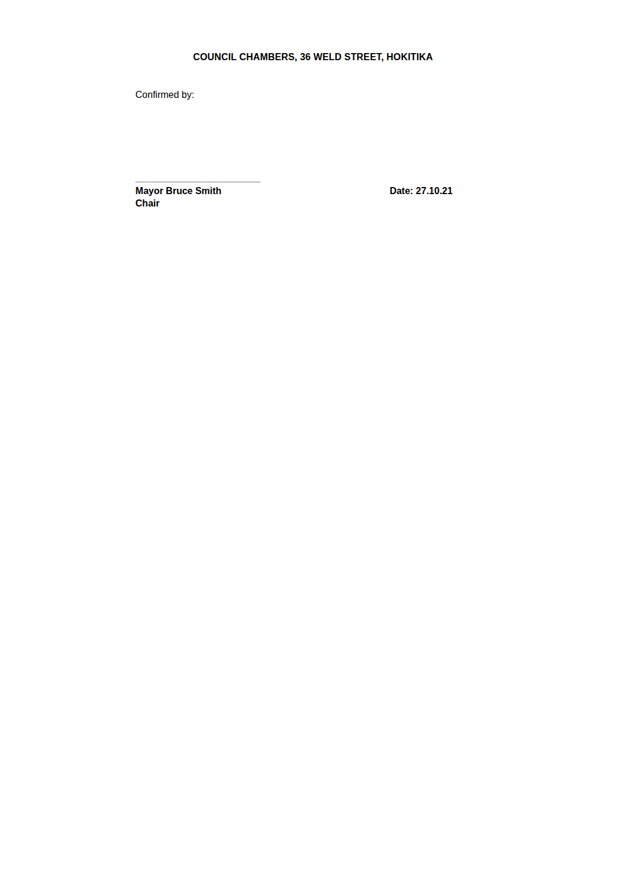COUNCIL CHAMBERS, 36 WELD STREET, HOKITIKA
Confirmed by:
_______________________
Mayor Bruce Smith
Date: 27.10.21
Chair